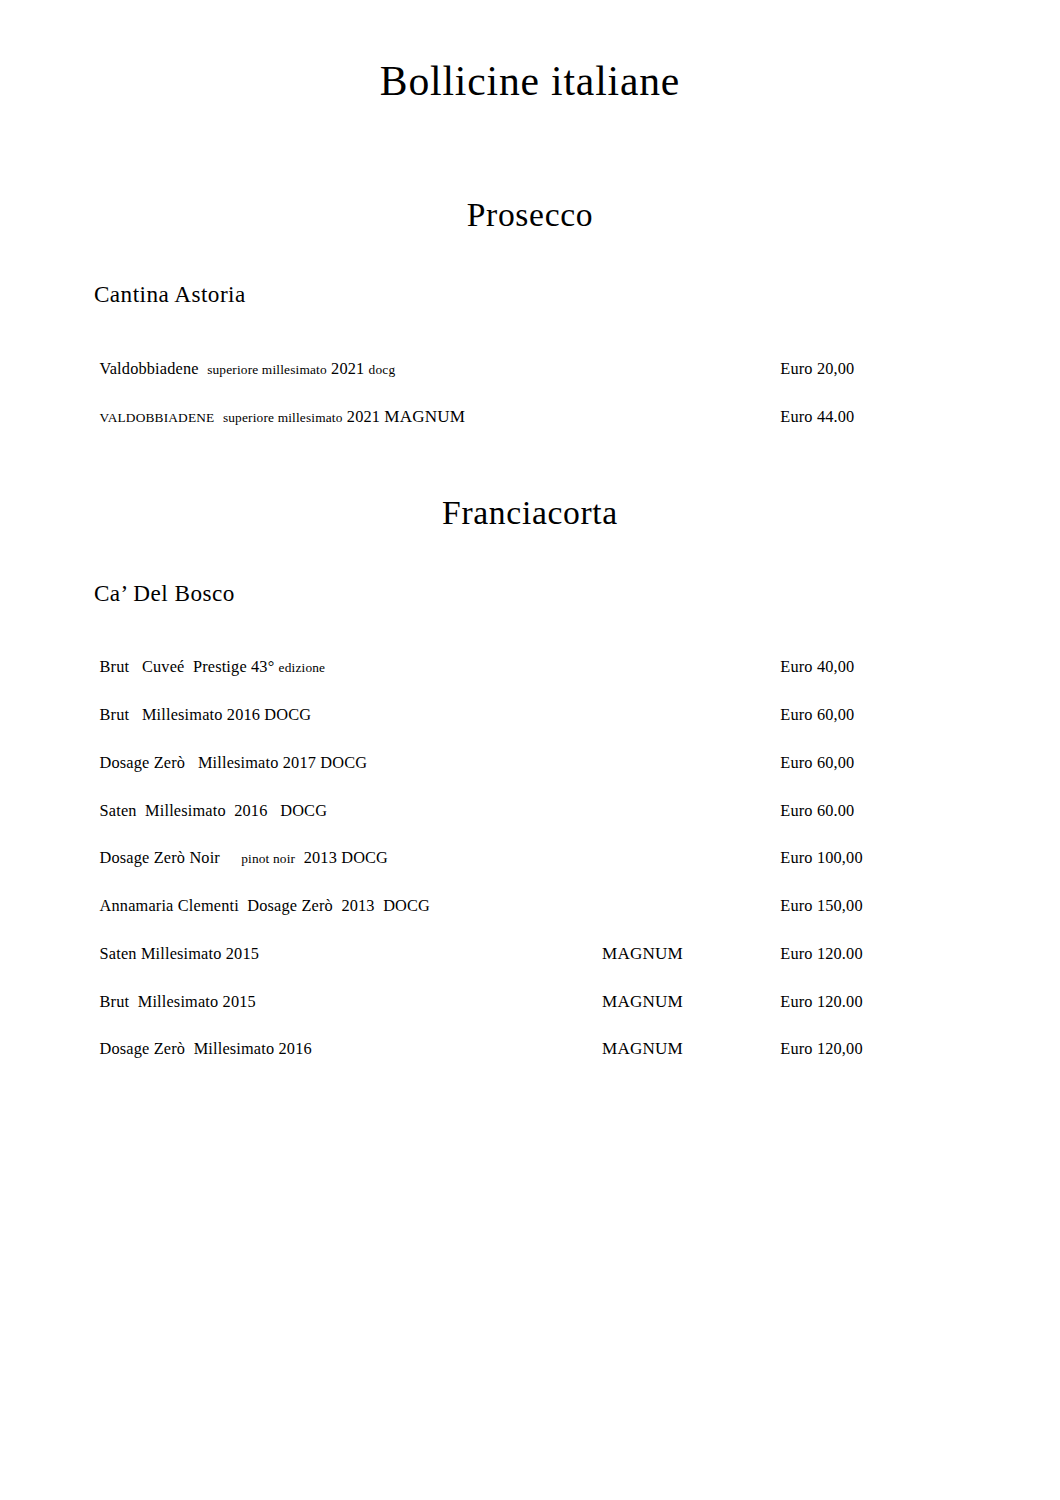Bollicine italiane
Prosecco
Cantina Astoria
| Valdobbiadene superiore millesimato 2021 docg | | Euro 20,00 |
| valdobbiadene superiore millesimato 2021 MAGNUM | | Euro 44.00 |
Franciacorta
Ca’ Del Bosco
| Brut Cuveé Prestige 43° edizione | | Euro 40,00 |
| Brut Millesimato 2016 DOCG | | Euro 60,00 |
| Dosage Zerò Millesimato 2017 DOCG | | Euro 60,00 |
| Saten Millesimato 2016 DOCG | | Euro 60.00 |
| Dosage Zerò Noir pinot noir 2013 DOCG | | Euro 100,00 |
| Annamaria Clementi Dosage Zerò 2013 DOCG | | Euro 150,00 |
| Saten Millesimato 2015 | MAGNUM | Euro 120.00 |
| Brut Millesimato 2015 | MAGNUM | Euro 120.00 |
| Dosage Zerò Millesimato 2016 | MAGNUM | Euro 120,00 |